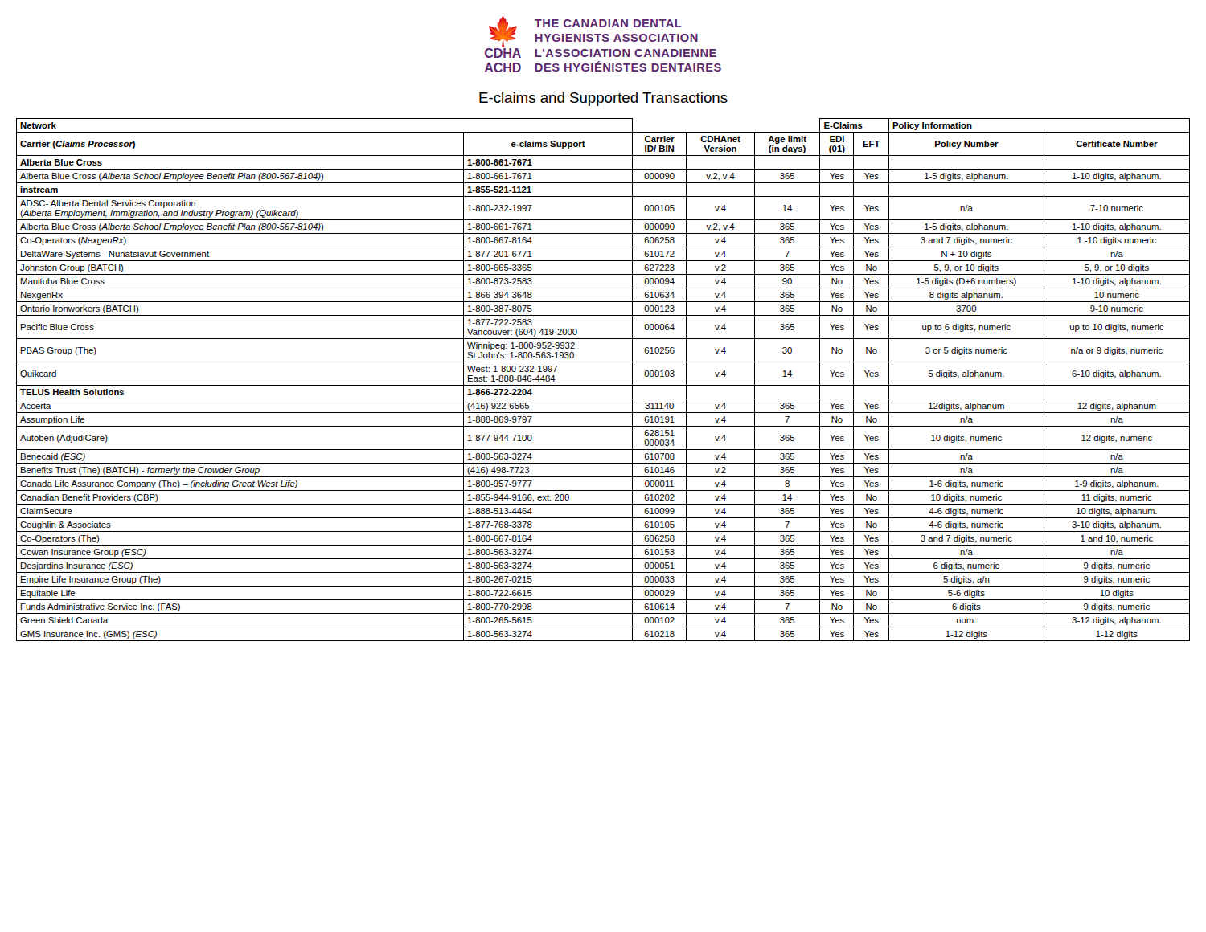🍁 CDHA
ACHD THE CANADIAN DENTAL
HYGIENISTS ASSOCIATION
L'ASSOCIATION CANADIENNE
DES HYGIÉNISTES DENTAIRES
E-claims and Supported Transactions
| Network | | | | E-Claims | Policy Information |
| --- | --- | --- | --- | --- | --- |
| Carrier ( Claims Processor ) | e-claims Support | Carrier ID/ BIN | CDHAnet Version | Age limit (in days) | EDI (01) | EFT | Policy Number | Certificate Number |
| Alberta Blue Cross | 1-800-661-7671 | | | | | | | |
| Alberta Blue Cross ( Alberta School Employee Benefit Plan (800-567-8104) ) | 1-800-661-7671 | 000090 | v.2, v 4 | 365 | Yes | Yes | 1-5 digits, alphanum. | 1-10 digits, alphanum. |
| instream | 1-855-521-1121 | | | | | | | |
| ADSC- Alberta Dental Services Corporation ( Alberta Employment, Immigration, and Industry Program) (Quikcard ) | 1-800-232-1997 | 000105 | v.4 | 14 | Yes | Yes | n/a | 7-10 numeric |
| Alberta Blue Cross ( Alberta School Employee Benefit Plan (800-567-8104) ) | 1-800-661-7671 | 000090 | v.2, v.4 | 365 | Yes | Yes | 1-5 digits, alphanum. | 1-10 digits, alphanum. |
| Co-Operators ( NexgenRx ) | 1-800-667-8164 | 606258 | v.4 | 365 | Yes | Yes | 3 and 7 digits, numeric | 1 -10 digits numeric |
| DeltaWare Systems - Nunatsiavut Government | 1-877-201-6771 | 610172 | v.4 | 7 | Yes | Yes | N + 10 digits | n/a |
| Johnston Group (BATCH) | 1-800-665-3365 | 627223 | v.2 | 365 | Yes | No | 5, 9, or 10 digits | 5, 9, or 10 digits |
| Manitoba Blue Cross | 1-800-873-2583 | 000094 | v.4 | 90 | No | Yes | 1-5 digits (D+6 numbers) | 1-10 digits, alphanum. |
| NexgenRx | 1-866-394-3648 | 610634 | v.4 | 365 | Yes | Yes | 8 digits alphanum. | 10 numeric |
| Ontario Ironworkers (BATCH) | 1-800-387-8075 | 000123 | v.4 | 365 | No | No | 3700 | 9-10 numeric |
| Pacific Blue Cross | 1-877-722-2583 Vancouver: (604) 419-2000 | 000064 | v.4 | 365 | Yes | Yes | up to 6 digits, numeric | up to 10 digits, numeric |
| PBAS Group (The) | Winnipeg: 1-800-952-9932 St John's: 1-800-563-1930 | 610256 | v.4 | 30 | No | No | 3 or 5 digits numeric | n/a or 9 digits, numeric |
| Quikcard | West: 1-800-232-1997 East: 1-888-846-4484 | 000103 | v.4 | 14 | Yes | Yes | 5 digits, alphanum. | 6-10 digits, alphanum. |
| TELUS Health Solutions | 1-866-272-2204 | | | | | | | |
| Accerta | (416) 922-6565 | 311140 | v.4 | 365 | Yes | Yes | 12digits, alphanum | 12 digits, alphanum |
| Assumption Life | 1-888-869-9797 | 610191 | v.4 | 7 | No | No | n/a | n/a |
| Autoben (AdjudiCare) | 1-877-944-7100 | 628151 000034 | v.4 | 365 | Yes | Yes | 10 digits, numeric | 12 digits, numeric |
| Benecaid (ESC) | 1-800-563-3274 | 610708 | v.4 | 365 | Yes | Yes | n/a | n/a |
| Benefits Trust (The) (BATCH) - formerly the Crowder Group | (416) 498-7723 | 610146 | v.2 | 365 | Yes | Yes | n/a | n/a |
| Canada Life Assurance Company (The) – (including Great West Life) | 1-800-957-9777 | 000011 | v.4 | 8 | Yes | Yes | 1-6 digits, numeric | 1-9 digits, alphanum. |
| Canadian Benefit Providers (CBP) | 1-855-944-9166, ext. 280 | 610202 | v.4 | 14 | Yes | No | 10 digits, numeric | 11 digits, numeric |
| ClaimSecure | 1-888-513-4464 | 610099 | v.4 | 365 | Yes | Yes | 4-6 digits, numeric | 10 digits, alphanum. |
| Coughlin & Associates | 1-877-768-3378 | 610105 | v.4 | 7 | Yes | No | 4-6 digits, numeric | 3-10 digits, alphanum. |
| Co-Operators (The) | 1-800-667-8164 | 606258 | v.4 | 365 | Yes | Yes | 3 and 7 digits, numeric | 1 and 10, numeric |
| Cowan Insurance Group (ESC) | 1-800-563-3274 | 610153 | v.4 | 365 | Yes | Yes | n/a | n/a |
| Desjardins Insurance (ESC) | 1-800-563-3274 | 000051 | v.4 | 365 | Yes | Yes | 6 digits, numeric | 9 digits, numeric |
| Empire Life Insurance Group (The) | 1-800-267-0215 | 000033 | v.4 | 365 | Yes | Yes | 5 digits, a/n | 9 digits, numeric |
| Equitable Life | 1-800-722-6615 | 000029 | v.4 | 365 | Yes | No | 5-6 digits | 10 digits |
| Funds Administrative Service Inc. (FAS) | 1-800-770-2998 | 610614 | v.4 | 7 | No | No | 6 digits | 9 digits, numeric |
| Green Shield Canada | 1-800-265-5615 | 000102 | v.4 | 365 | Yes | Yes | num. | 3-12 digits, alphanum. |
| GMS Insurance Inc. (GMS) (ESC) | 1-800-563-3274 | 610218 | v.4 | 365 | Yes | Yes | 1-12 digits | 1-12 digits |